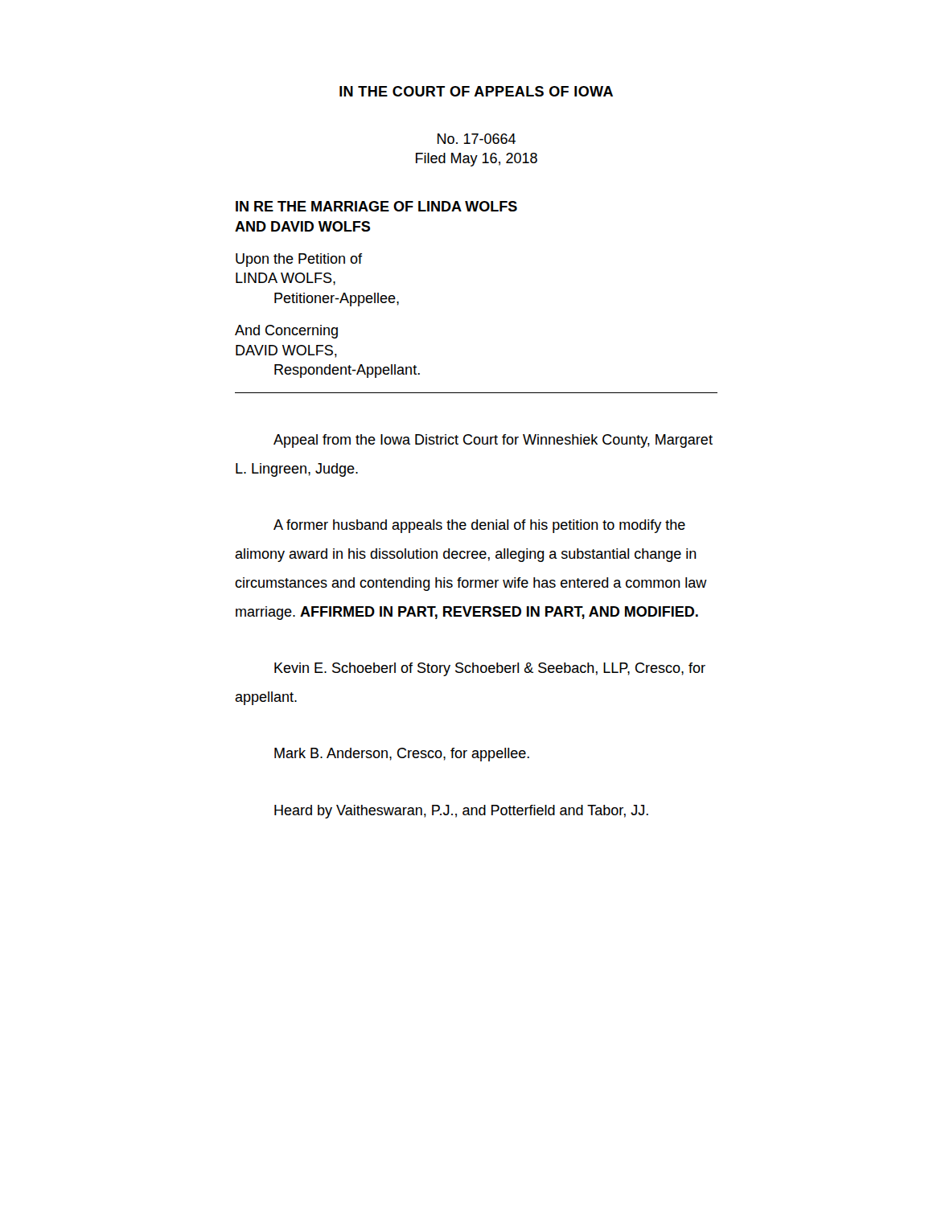IN THE COURT OF APPEALS OF IOWA
No. 17-0664
Filed May 16, 2018
IN RE THE MARRIAGE OF LINDA WOLFS
AND DAVID WOLFS
Upon the Petition of
LINDA WOLFS, Petitioner-Appellee,
And Concerning
DAVID WOLFS, Respondent-Appellant.
Appeal from the Iowa District Court for Winneshiek County, Margaret L. Lingreen, Judge.
A former husband appeals the denial of his petition to modify the alimony award in his dissolution decree, alleging a substantial change in circumstances and contending his former wife has entered a common law marriage. AFFIRMED IN PART, REVERSED IN PART, AND MODIFIED.
Kevin E. Schoeberl of Story Schoeberl & Seebach, LLP, Cresco, for appellant.
Mark B. Anderson, Cresco, for appellee.
Heard by Vaitheswaran, P.J., and Potterfield and Tabor, JJ.